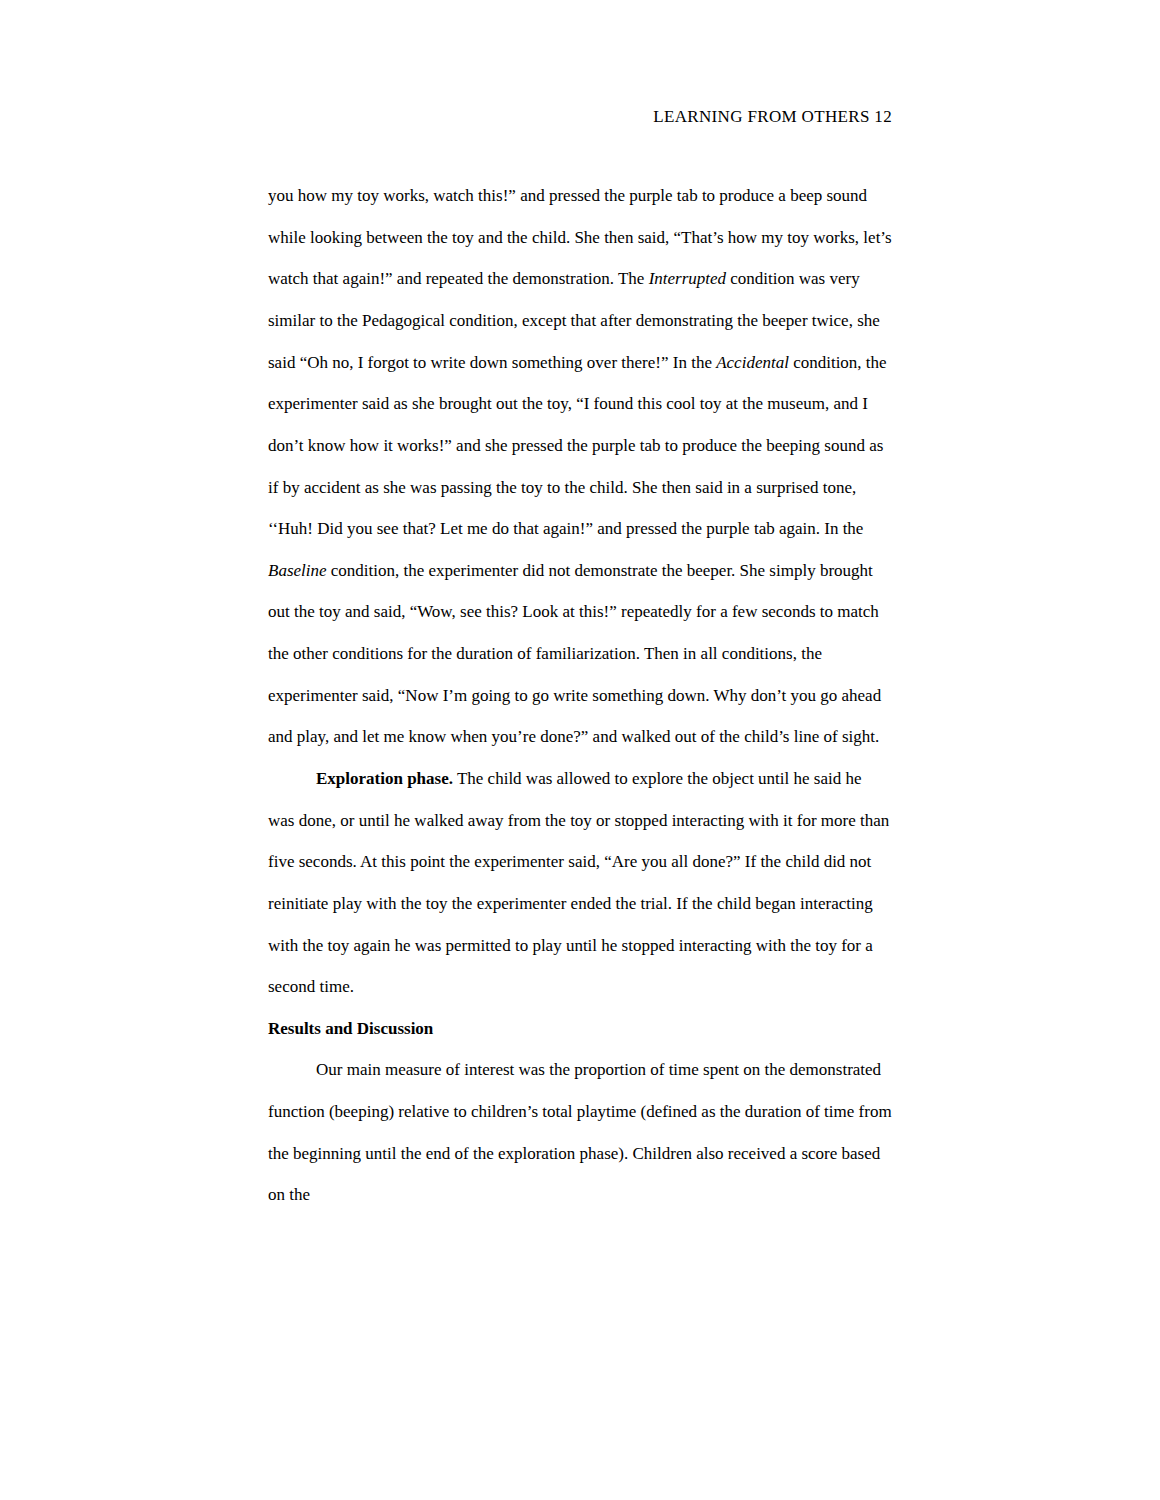Learning From Others 12
you how my toy works, watch this!” and pressed the purple tab to produce a beep sound while looking between the toy and the child. She then said, “That’s how my toy works, let’s watch that again!” and repeated the demonstration. The Interrupted condition was very similar to the Pedagogical condition, except that after demonstrating the beeper twice, she said “Oh no, I forgot to write down something over there!” In the Accidental condition, the experimenter said as she brought out the toy, “I found this cool toy at the museum, and I don’t know how it works!” and she pressed the purple tab to produce the beeping sound as if by accident as she was passing the toy to the child. She then said in a surprised tone, ‘‘Huh! Did you see that? Let me do that again!” and pressed the purple tab again. In the Baseline condition, the experimenter did not demonstrate the beeper. She simply brought out the toy and said, “Wow, see this? Look at this!” repeatedly for a few seconds to match the other conditions for the duration of familiarization. Then in all conditions, the experimenter said, “Now I’m going to go write something down. Why don’t you go ahead and play, and let me know when you’re done?” and walked out of the child’s line of sight.
Exploration phase. The child was allowed to explore the object until he said he was done, or until he walked away from the toy or stopped interacting with it for more than five seconds. At this point the experimenter said, “Are you all done?” If the child did not reinitiate play with the toy the experimenter ended the trial. If the child began interacting with the toy again he was permitted to play until he stopped interacting with the toy for a second time.
Results and Discussion
Our main measure of interest was the proportion of time spent on the demonstrated function (beeping) relative to children’s total playtime (defined as the duration of time from the beginning until the end of the exploration phase). Children also received a score based on the